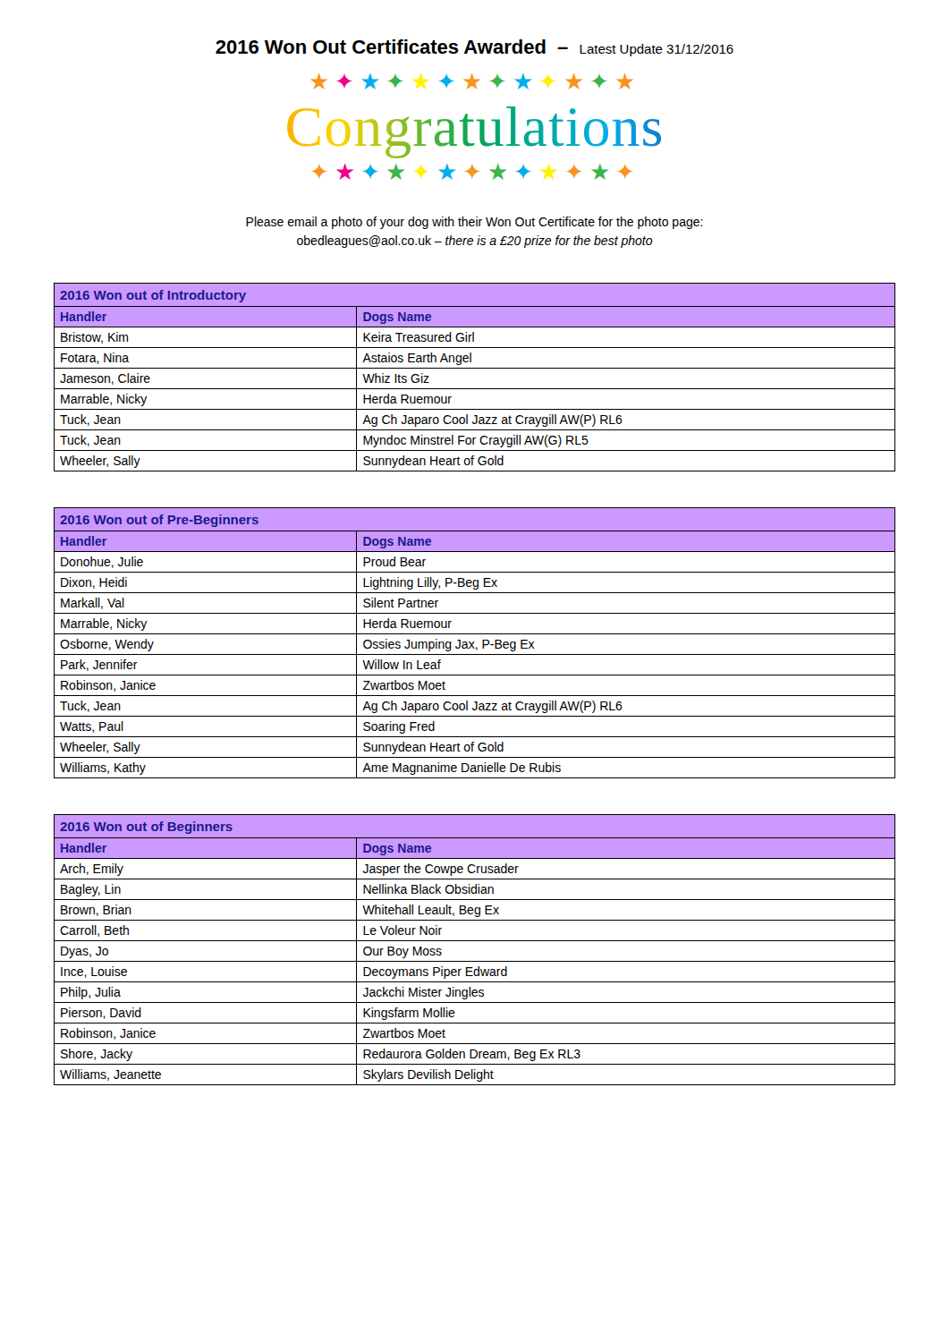2016 Won Out Certificates Awarded – Latest Update 31/12/2016
★✦★✦★✦★✦★✦★✦★
Congratulations
✦★✦★✦★✦★✦★✦★✦
Please email a photo of your dog with their Won Out Certificate for the photo page:
obedleagues@aol.co.uk – there is a £20 prize for the best photo
2016 Won out of Introductory
| Handler | Dogs Name |
| --- | --- |
| Bristow, Kim | Keira Treasured Girl |
| Fotara, Nina | Astaios Earth Angel |
| Jameson, Claire | Whiz Its Giz |
| Marrable, Nicky | Herda Ruemour |
| Tuck, Jean | Ag Ch Japaro Cool Jazz at Craygill AW(P) RL6 |
| Tuck, Jean | Myndoc Minstrel For Craygill AW(G) RL5 |
| Wheeler, Sally | Sunnydean Heart of Gold |
2016 Won out of Pre-Beginners
| Handler | Dogs Name |
| --- | --- |
| Donohue, Julie | Proud Bear |
| Dixon, Heidi | Lightning Lilly, P-Beg Ex |
| Markall, Val | Silent Partner |
| Marrable, Nicky | Herda Ruemour |
| Osborne, Wendy | Ossies Jumping Jax, P-Beg Ex |
| Park, Jennifer | Willow In Leaf |
| Robinson, Janice | Zwartbos Moet |
| Tuck, Jean | Ag Ch Japaro Cool Jazz at Craygill AW(P) RL6 |
| Watts, Paul | Soaring Fred |
| Wheeler, Sally | Sunnydean Heart of Gold |
| Williams, Kathy | Ame Magnanime Danielle De Rubis |
2016 Won out of Beginners
| Handler | Dogs Name |
| --- | --- |
| Arch, Emily | Jasper the Cowpe Crusader |
| Bagley, Lin | Nellinka Black Obsidian |
| Brown, Brian | Whitehall Leault, Beg Ex |
| Carroll, Beth | Le Voleur Noir |
| Dyas, Jo | Our Boy Moss |
| Ince, Louise | Decoymans Piper Edward |
| Philp, Julia | Jackchi Mister Jingles |
| Pierson, David | Kingsfarm Mollie |
| Robinson, Janice | Zwartbos Moet |
| Shore, Jacky | Redaurora Golden Dream, Beg Ex RL3 |
| Williams, Jeanette | Skylars Devilish Delight |